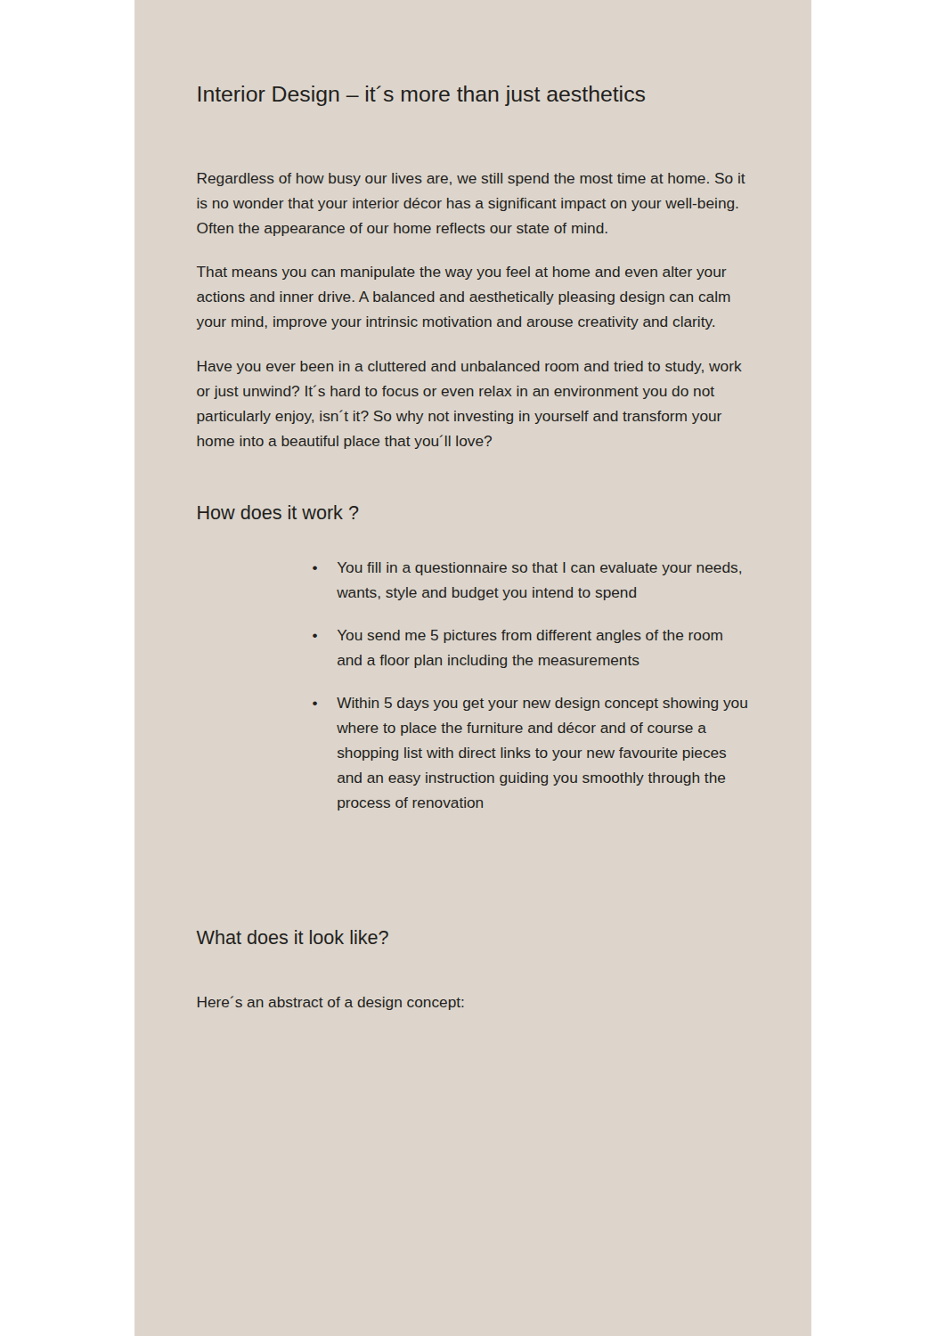Interior Design – it´s more than just aesthetics
Regardless of how busy our lives are, we still spend the most time at home. So it is no wonder that your interior décor has a significant impact on your well-being. Often the appearance of our home reflects our state of mind.
That means you can manipulate the way you feel at home and even alter your actions and inner drive. A balanced and aesthetically pleasing design can calm your mind, improve your intrinsic motivation and arouse creativity and clarity.
Have you ever been in a cluttered and unbalanced room and tried to study, work or just unwind? It´s hard to focus or even relax in an environment you do not particularly enjoy, isn´t it? So why not investing in yourself and transform your home into a beautiful place that you´ll love?
How does it work ?
You fill in a questionnaire so that I can evaluate your needs, wants, style and budget you intend to spend
You send me 5 pictures from different angles of the room and a floor plan including the measurements
Within 5 days you get your new design concept showing you where to place the furniture and décor and of course a shopping list with direct links to your new favourite pieces and an easy instruction guiding you smoothly through the process of renovation
What does it look like?
Here´s an abstract of a design concept: